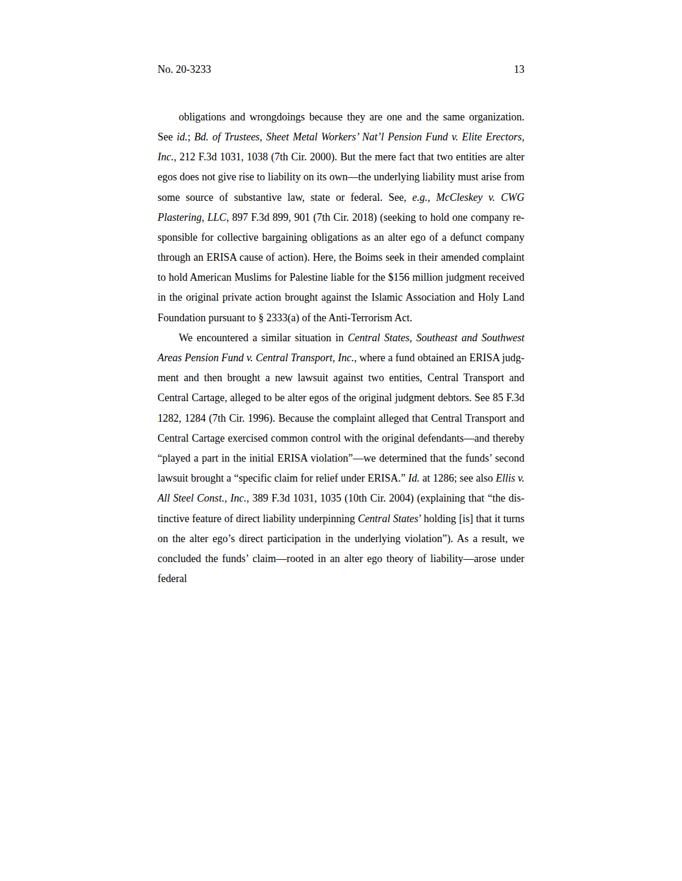No. 20-3233 13
obligations and wrongdoings because they are one and the same organization. See id.; Bd. of Trustees, Sheet Metal Workers’ Nat’l Pension Fund v. Elite Erectors, Inc., 212 F.3d 1031, 1038 (7th Cir. 2000). But the mere fact that two entities are alter egos does not give rise to liability on its own—the underlying liability must arise from some source of substantive law, state or federal. See, e.g., McCleskey v. CWG Plastering, LLC, 897 F.3d 899, 901 (7th Cir. 2018) (seeking to hold one company responsible for collective bargaining obligations as an alter ego of a defunct company through an ERISA cause of action). Here, the Boims seek in their amended complaint to hold American Muslims for Palestine liable for the $156 million judgment received in the original private action brought against the Islamic Association and Holy Land Foundation pursuant to § 2333(a) of the Anti-Terrorism Act.
We encountered a similar situation in Central States, Southeast and Southwest Areas Pension Fund v. Central Transport, Inc., where a fund obtained an ERISA judgment and then brought a new lawsuit against two entities, Central Transport and Central Cartage, alleged to be alter egos of the original judgment debtors. See 85 F.3d 1282, 1284 (7th Cir. 1996). Because the complaint alleged that Central Transport and Central Cartage exercised common control with the original defendants—and thereby “played a part in the initial ERISA violation”—we determined that the funds’ second lawsuit brought a “specific claim for relief under ERISA.” Id. at 1286; see also Ellis v. All Steel Const., Inc., 389 F.3d 1031, 1035 (10th Cir. 2004) (explaining that “the distinctive feature of direct liability underpinning Central States’ holding [is] that it turns on the alter ego’s direct participation in the underlying violation”). As a result, we concluded the funds’ claim—rooted in an alter ego theory of liability—arose under federal